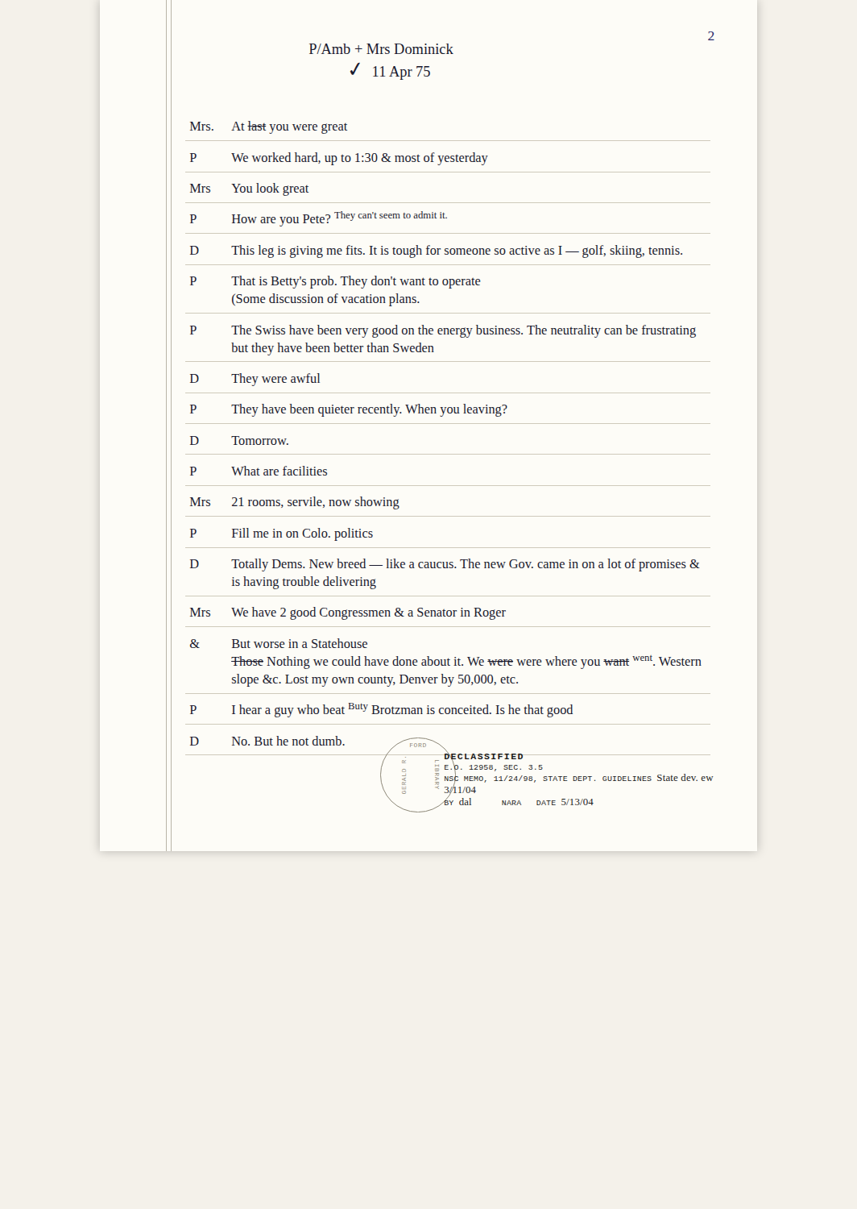2
P/Amb + Mrs Dominick ✓ 11 Apr 75
| Mrs. | At last you were great |
| P | We worked hard, up to 1:30 & most of yesterday |
| Mrs | You look great |
| P | How are you Pete? They can't seem to admit it. |
| D | This leg is giving me fits. It is tough for someone so active as I — golf, skiing, tennis. |
| P | That is Betty's prob. They don't want to operate (Some discussion of vacation plans. |
| P | The Swiss have been very good on the energy business. The neutrality can be frustrating but they have been better than Sweden |
| D | They were awful |
| P | They have been quieter recently. When you leaving? |
| D | Tomorrow. |
| P | What are facilities |
| Mrs | 21 rooms, servile, now showing |
| P | Fill me in on Colo. politics |
| D | Totally Dems. New breed — like a caucus. The new Gov. came in on a lot of promises & is having trouble delivering |
| Mrs | We have 2 good Congressmen & a Senator in Roger |
| & | But worse in a Statehouse Those Nothing we could have done about it. We were were where you want went . Western slope &c. Lost my own county, Denver by 50,000, etc. |
| P | I hear a guy who beat Buty Brotzman is conceited. Is he that good |
| D | No. But he not dumb. |
FORD GERALD R. LIBRARY
DECLASSIFIED
E.O. 12958, SEC. 3.5
NSC MEMO, 11/24/98, STATE DEPT. GUIDELINES State dev. ew 3/11/04
BY dal NARA DATE 5/13/04